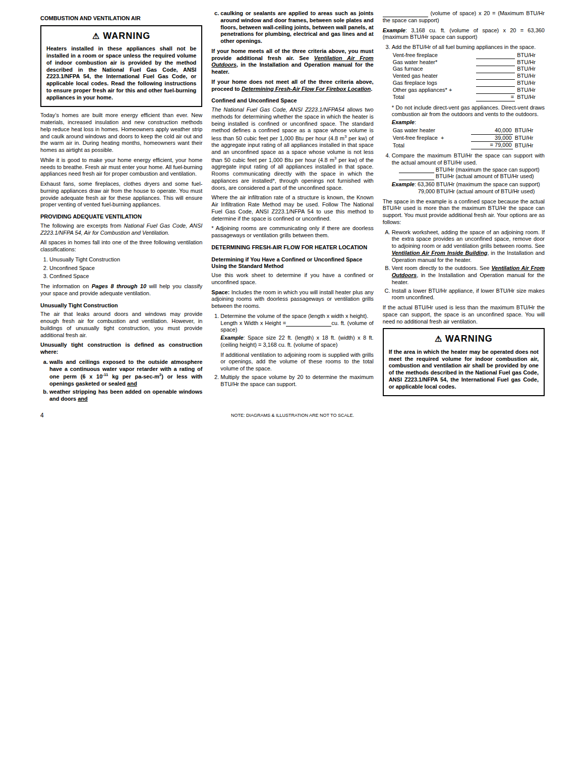Combustion and Ventilation Air
⚠ WARNING
Heaters installed in these appliances shall not be installed in a room or space unless the required volume of indoor combustion air is provided by the method described in the National Fuel Gas Code, ANSI Z223.1/NFPA 54, the International Fuel Gas Code, or applicable local codes. Read the following instructions to ensure proper fresh air for this and other fuel-burning appliances in your home.
Today’s homes are built more energy efficient than ever. New materials, increased insulation and new construction methods help reduce heat loss in homes. Homeowners apply weather strip and caulk around windows and doors to keep the cold air out and the warm air in. During heating months, homeowners want their homes as airtight as possible.
While it is good to make your home energy efficient, your home needs to breathe. Fresh air must enter your home. All fuel-burning appliances need fresh air for proper combustion and ventilation.
Exhaust fans, some fireplaces, clothes dryers and some fuel-burning appliances draw air from the house to operate. You must provide adequate fresh air for these appliances. This will ensure proper venting of vented fuel-burning appliances.
Providing Adequate Ventilation
The following are excerpts from National Fuel Gas Code, ANSI Z223.1/NFPA 54, Air for Combustion and Ventilation.
All spaces in homes fall into one of the three following ventilation classifications:
Unusually Tight Construction
Unconfined Space
Confined Space
The information on Pages 8 through 10 will help you classify your space and provide adequate ventilation.
Unusually Tight Construction
The air that leaks around doors and windows may provide enough fresh air for combustion and ventilation. However, in buildings of unusually tight construction, you must provide additional fresh air.
Unusually tight construction is defined as construction where:
walls and ceilings exposed to the outside atmosphere have a continuous water vapor retarder with a rating of one perm (6 x 10-11 kg per pa-sec-m2) or less with openings gasketed or sealed and
weather stripping has been added on openable windows and doors and
caulking or sealants are applied to areas such as joints around window and door frames, between sole plates and floors, between wall-ceiling joints, between wall panels, at penetrations for plumbing, electrical and gas lines and at other openings.
If your home meets all of the three criteria above, you must provide additional fresh air. See Ventilation Air From Outdoors, in the Installation and Operation manual for the heater.
If your home does not meet all of the three criteria above, proceed to Determining Fresh-Air Flow For Firebox Location.
Confined and Unconfined Space
The National Fuel Gas Code, ANSI Z223.1/NFPA54 allows two methods for determining whether the space in which the heater is being installed is confined or unconfined space. The standard method defines a confined space as a space whose volume is less than 50 cubic feet per 1,000 Btu per hour (4.8 m3 per kw) of the aggregate input rating of all appliances installed in that space and an unconfined space as a space whose volume is not less than 50 cubic feet per 1,000 Btu per hour (4.8 m3 per kw) of the aggregate input rating of all appliances installed in that space. Rooms communicating directly with the space in which the appliances are installed*, through openings not furnished with doors, are considered a part of the unconfined space.
Where the air infiltration rate of a structure is known, the Known Air Infiltration Rate Method may be used. Follow The National Fuel Gas Code, ANSI Z223.1/NFPA 54 to use this method to determine if the space is confined or unconfined.
* Adjoining rooms are communicating only if there are doorless passageways or ventilation grills between them.
Determining Fresh-Air Flow for Heater Location
Determining if You Have a Confined or Unconfined Space Using the Standard Method
Use this work sheet to determine if you have a confined or unconfined space.
Space: Includes the room in which you will install heater plus any adjoining rooms with doorless passageways or ventilation grills between the rooms.
Determine the volume of the space (length x width x height).
Length x Width x Height = cu. ft. (volume of space)
Example: Space size 22 ft. (length) x 18 ft. (width) x 8 ft. (ceiling height) = 3,168 cu. ft. (volume of space)
If additional ventilation to adjoining room is supplied with grills or openings, add the volume of these rooms to the total volume of the space.
Multiply the space volume by 20 to determine the maximum BTU/Hr the space can support.
(volume of space) x 20 = (Maximum BTU/Hr the space can support)
Example: 3,168 cu. ft. (volume of space) x 20 = 63,360 (maximum BTU/Hr space can support)
Add the BTU/Hr of all fuel burning appliances in the space.
| Vent-free fireplace | | BTU/Hr |
| Gas water heater* | | BTU/Hr |
| Gas furnace | | BTU/Hr |
| Vented gas heater | | BTU/Hr |
| Gas fireplace logs | | BTU/Hr |
| Other gas appliances* + | | BTU/Hr |
| Total | = | BTU/Hr |
* Do not include direct-vent gas appliances. Direct-vent draws combustion air from the outdoors and vents to the outdoors.
Example:
| Gas water heater | 40,000 | BTU/Hr |
| Vent-free fireplace + | 39,000 | BTU/Hr |
| Total | = 79,000 | BTU/Hr |
Compare the maximum BTU/Hr the space can support with the actual amount of BTU/Hr used.
BTU/Hr (maximum the space can support)
BTU/Hr (actual amount of BTU/Hr used)
Example: 63,360 BTU/Hr (maximum the space can support)
79,000 BTU/Hr (actual amount of BTU/Hr used)
The space in the example is a confined space because the actual BTU/Hr used is more than the maximum BTU/Hr the space can support. You must provide additional fresh air. Your options are as follows:
Rework worksheet, adding the space of an adjoining room. If the extra space provides an unconfined space, remove door to adjoining room or add ventilation grills between rooms. See Ventilation Air From Inside Building, in the Installation and Operation manual for the heater.
Vent room directly to the outdoors. See Ventilation Air From Outdoors, in the Installation and Operation manual for the heater.
Install a lower BTU/Hr appliance, if lower BTU/Hr size makes room unconfined.
If the actual BTU/Hr used is less than the maximum BTU/Hr the space can support, the space is an unconfined space. You will need no additional fresh air ventilation.
⚠ WARNING
If the area in which the heater may be operated does not meet the required volume for indoor combustion air, combustion and ventilation air shall be provided by one of the methods described in the National Fuel gas Code, ANSI Z223.1/NFPA 54, the International Fuel gas Code, or applicable local codes.
NOTE: DIAGRAMS & ILLUSTRATION ARE NOT TO SCALE.
4